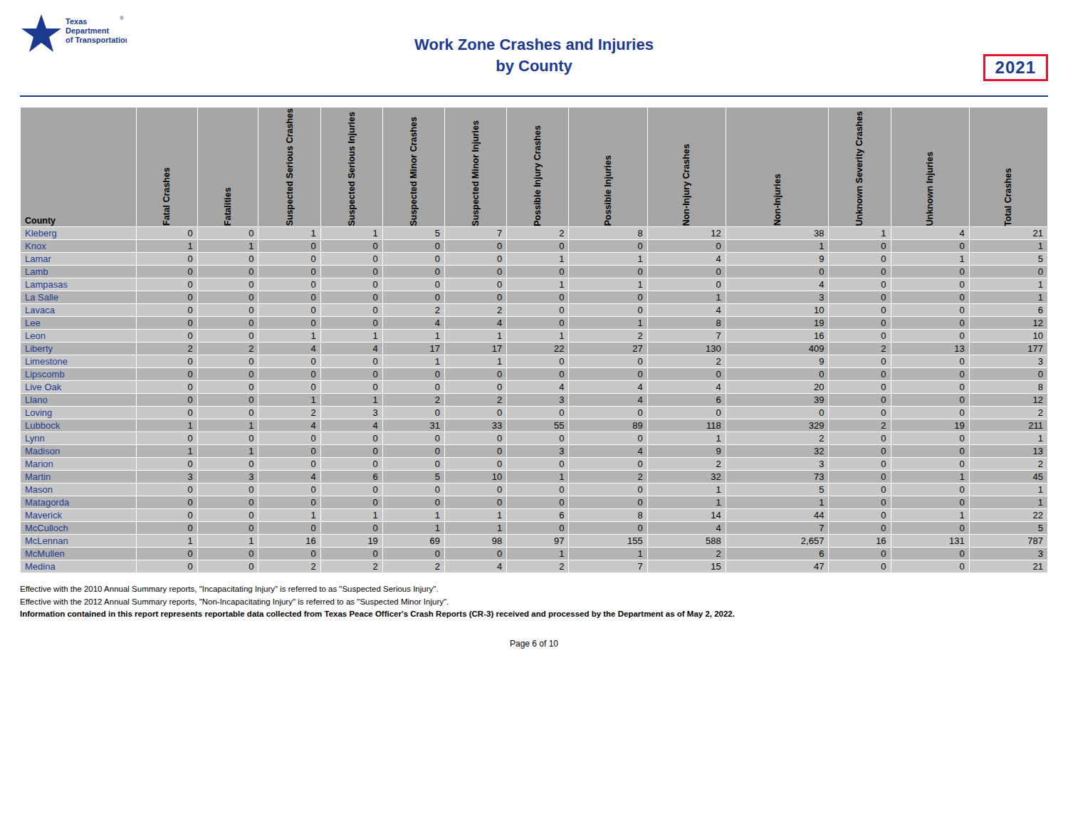Texas Department of Transportation ®
Work Zone Crashes and Injuries
by County
2021
| County | Fatal Crashes | Fatalities | Suspected Serious Crashes | Suspected Serious Injuries | Suspected Minor Crashes | Suspected Minor Injuries | Possible Injury Crashes | Possible Injuries | Non-Injury Crashes | Non-Injuries | Unknown Severity Crashes | Unknown Injuries | Total Crashes |
| --- | --- | --- | --- | --- | --- | --- | --- | --- | --- | --- | --- | --- | --- |
| Kleberg | 0 | 0 | 1 | 1 | 5 | 7 | 2 | 8 | 12 | 38 | 1 | 4 | 21 |
| Knox | 1 | 1 | 0 | 0 | 0 | 0 | 0 | 0 | 0 | 1 | 0 | 0 | 1 |
| Lamar | 0 | 0 | 0 | 0 | 0 | 0 | 1 | 1 | 4 | 9 | 0 | 1 | 5 |
| Lamb | 0 | 0 | 0 | 0 | 0 | 0 | 0 | 0 | 0 | 0 | 0 | 0 | 0 |
| Lampasas | 0 | 0 | 0 | 0 | 0 | 0 | 1 | 1 | 0 | 4 | 0 | 0 | 1 |
| La Salle | 0 | 0 | 0 | 0 | 0 | 0 | 0 | 0 | 1 | 3 | 0 | 0 | 1 |
| Lavaca | 0 | 0 | 0 | 0 | 2 | 2 | 0 | 0 | 4 | 10 | 0 | 0 | 6 |
| Lee | 0 | 0 | 0 | 0 | 4 | 4 | 0 | 1 | 8 | 19 | 0 | 0 | 12 |
| Leon | 0 | 0 | 1 | 1 | 1 | 1 | 1 | 2 | 7 | 16 | 0 | 0 | 10 |
| Liberty | 2 | 2 | 4 | 4 | 17 | 17 | 22 | 27 | 130 | 409 | 2 | 13 | 177 |
| Limestone | 0 | 0 | 0 | 0 | 1 | 1 | 0 | 0 | 2 | 9 | 0 | 0 | 3 |
| Lipscomb | 0 | 0 | 0 | 0 | 0 | 0 | 0 | 0 | 0 | 0 | 0 | 0 | 0 |
| Live Oak | 0 | 0 | 0 | 0 | 0 | 0 | 4 | 4 | 4 | 20 | 0 | 0 | 8 |
| Llano | 0 | 0 | 1 | 1 | 2 | 2 | 3 | 4 | 6 | 39 | 0 | 0 | 12 |
| Loving | 0 | 0 | 2 | 3 | 0 | 0 | 0 | 0 | 0 | 0 | 0 | 0 | 2 |
| Lubbock | 1 | 1 | 4 | 4 | 31 | 33 | 55 | 89 | 118 | 329 | 2 | 19 | 211 |
| Lynn | 0 | 0 | 0 | 0 | 0 | 0 | 0 | 0 | 1 | 2 | 0 | 0 | 1 |
| Madison | 1 | 1 | 0 | 0 | 0 | 0 | 3 | 4 | 9 | 32 | 0 | 0 | 13 |
| Marion | 0 | 0 | 0 | 0 | 0 | 0 | 0 | 0 | 2 | 3 | 0 | 0 | 2 |
| Martin | 3 | 3 | 4 | 6 | 5 | 10 | 1 | 2 | 32 | 73 | 0 | 1 | 45 |
| Mason | 0 | 0 | 0 | 0 | 0 | 0 | 0 | 0 | 1 | 5 | 0 | 0 | 1 |
| Matagorda | 0 | 0 | 0 | 0 | 0 | 0 | 0 | 0 | 1 | 1 | 0 | 0 | 1 |
| Maverick | 0 | 0 | 1 | 1 | 1 | 1 | 6 | 8 | 14 | 44 | 0 | 1 | 22 |
| McCulloch | 0 | 0 | 0 | 0 | 1 | 1 | 0 | 0 | 4 | 7 | 0 | 0 | 5 |
| McLennan | 1 | 1 | 16 | 19 | 69 | 98 | 97 | 155 | 588 | 2,657 | 16 | 131 | 787 |
| McMullen | 0 | 0 | 0 | 0 | 0 | 0 | 1 | 1 | 2 | 6 | 0 | 0 | 3 |
| Medina | 0 | 0 | 2 | 2 | 2 | 4 | 2 | 7 | 15 | 47 | 0 | 0 | 21 |
Effective with the 2010 Annual Summary reports, "Incapacitating Injury" is referred to as "Suspected Serious Injury".
Effective with the 2012 Annual Summary reports, "Non-Incapacitating Injury" is referred to as "Suspected Minor Injury".
Information contained in this report represents reportable data collected from Texas Peace Officer's Crash Reports (CR-3) received and processed by the Department as of May 2, 2022.
Page 6 of 10